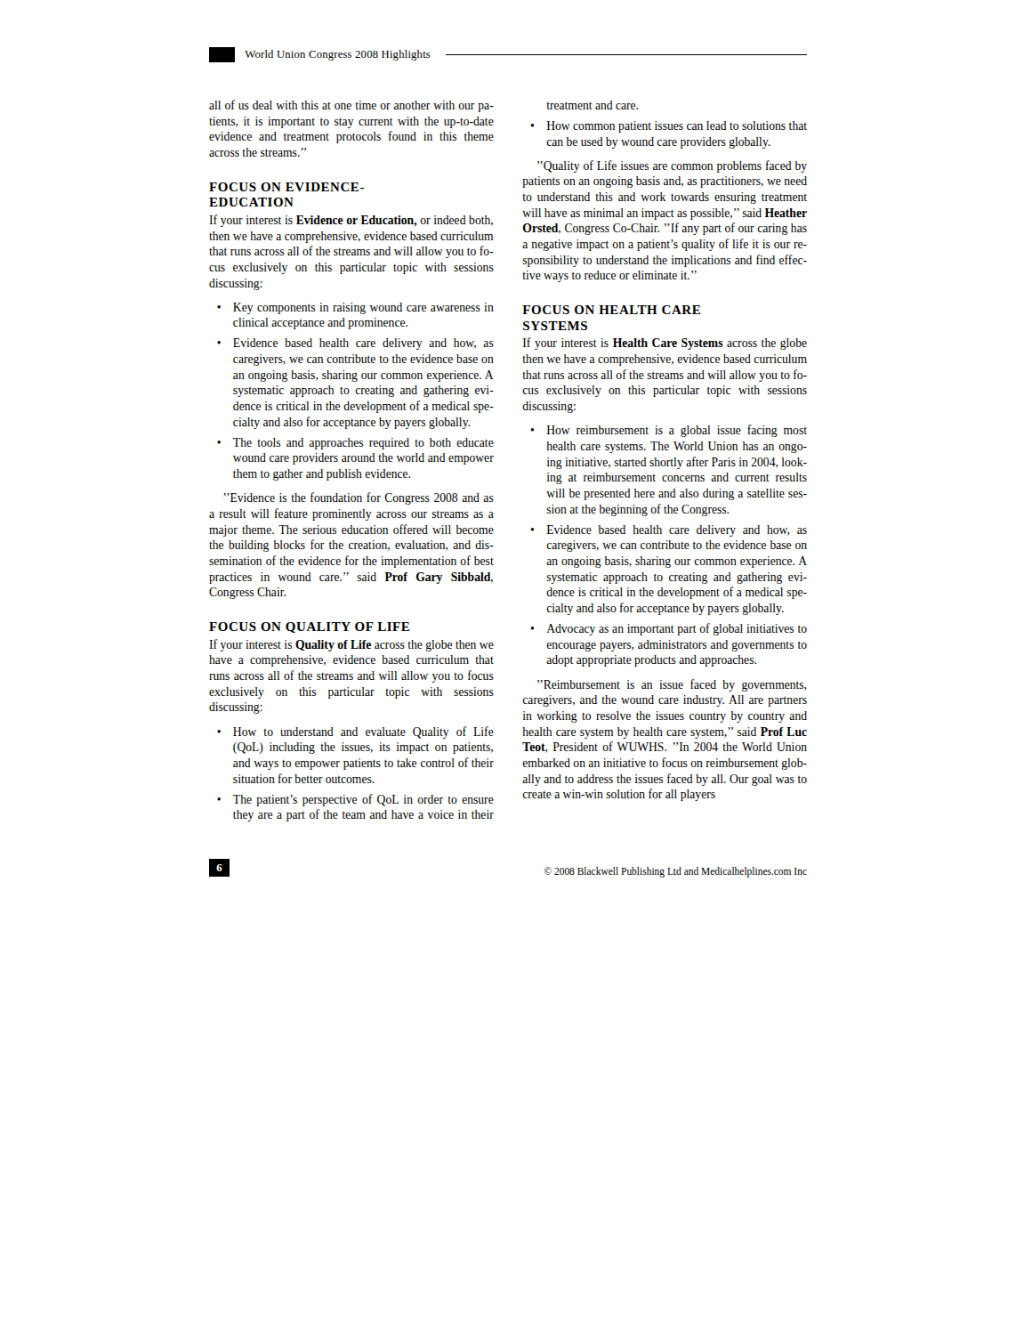World Union Congress 2008 Highlights
all of us deal with this at one time or another with our patients, it is important to stay current with the up-to-date evidence and treatment protocols found in this theme across the streams.’’
FOCUS ON EVIDENCE-
EDUCATION
If your interest is Evidence or Education, or indeed both, then we have a comprehensive, evidence based curriculum that runs across all of the streams and will allow you to focus exclusively on this particular topic with sessions discussing:
Key components in raising wound care awareness in clinical acceptance and prominence.
Evidence based health care delivery and how, as caregivers, we can contribute to the evidence base on an ongoing basis, sharing our common experience. A systematic approach to creating and gathering evidence is critical in the development of a medical specialty and also for acceptance by payers globally.
The tools and approaches required to both educate wound care providers around the world and empower them to gather and publish evidence.
’’Evidence is the foundation for Congress 2008 and as a result will feature prominently across our streams as a major theme. The serious education offered will become the building blocks for the creation, evaluation, and dissemination of the evidence for the implementation of best practices in wound care.’’ said Prof Gary Sibbald, Congress Chair.
FOCUS ON QUALITY OF LIFE
If your interest is Quality of Life across the globe then we have a comprehensive, evidence based curriculum that runs across all of the streams and will allow you to focus exclusively on this particular topic with sessions discussing:
How to understand and evaluate Quality of Life (QoL) including the issues, its impact on patients, and ways to empower patients to take control of their situation for better outcomes.
The patient’s perspective of QoL in order to ensure they are a part of the team and have a voice in their treatment and care.
How common patient issues can lead to solutions that can be used by wound care providers globally.
’’Quality of Life issues are common problems faced by patients on an ongoing basis and, as practitioners, we need to understand this and work towards ensuring treatment will have as minimal an impact as possible,’’ said Heather Orsted, Congress Co-Chair. ’’If any part of our caring has a negative impact on a patient’s quality of life it is our responsibility to understand the implications and find effective ways to reduce or eliminate it.’’
FOCUS ON HEALTH CARE
SYSTEMS
If your interest is Health Care Systems across the globe then we have a comprehensive, evidence based curriculum that runs across all of the streams and will allow you to focus exclusively on this particular topic with sessions discussing:
How reimbursement is a global issue facing most health care systems. The World Union has an ongoing initiative, started shortly after Paris in 2004, looking at reimbursement concerns and current results will be presented here and also during a satellite session at the beginning of the Congress.
Evidence based health care delivery and how, as caregivers, we can contribute to the evidence base on an ongoing basis, sharing our common experience. A systematic approach to creating and gathering evidence is critical in the development of a medical specialty and also for acceptance by payers globally.
Advocacy as an important part of global initiatives to encourage payers, administrators and governments to adopt appropriate products and approaches.
’’Reimbursement is an issue faced by governments, caregivers, and the wound care industry. All are partners in working to resolve the issues country by country and health care system by health care system,’’ said Prof Luc Teot, President of WUWHS. ’’In 2004 the World Union embarked on an initiative to focus on reimbursement globally and to address the issues faced by all. Our goal was to create a win-win solution for all players
6
© 2008 Blackwell Publishing Ltd and Medicalhelplines.com Inc